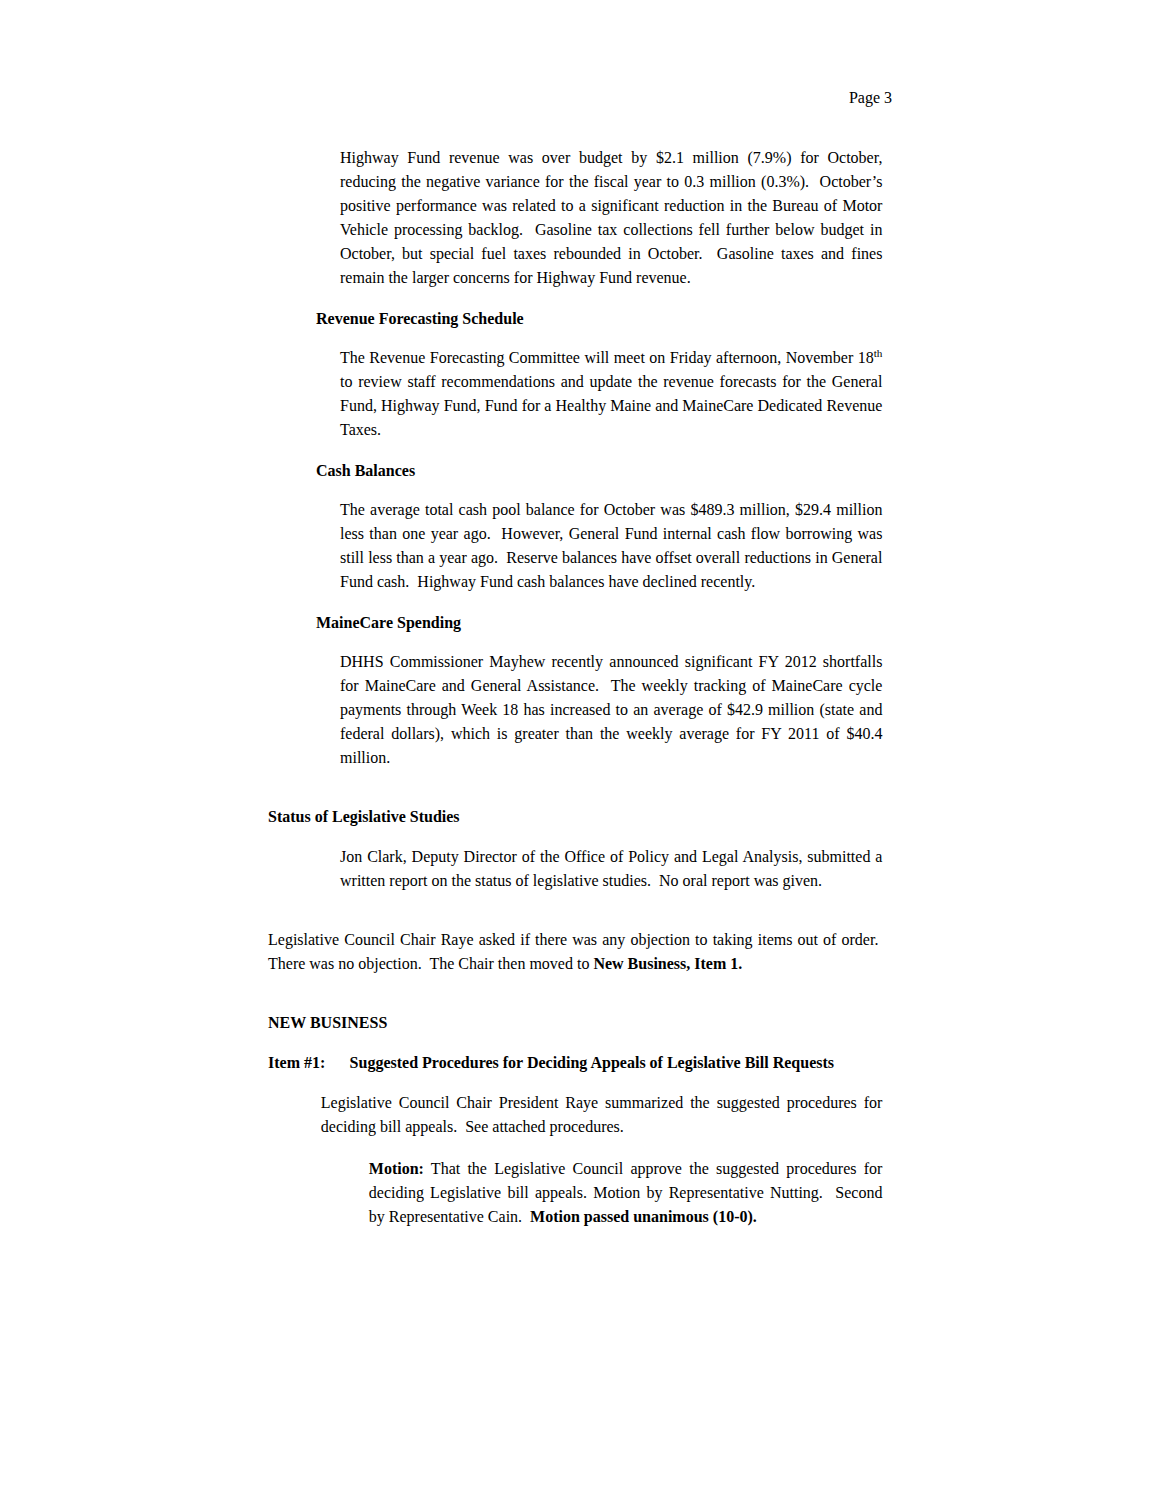Page 3
Highway Fund revenue was over budget by $2.1 million (7.9%) for October, reducing the negative variance for the fiscal year to 0.3 million (0.3%). October’s positive performance was related to a significant reduction in the Bureau of Motor Vehicle processing backlog. Gasoline tax collections fell further below budget in October, but special fuel taxes rebounded in October. Gasoline taxes and fines remain the larger concerns for Highway Fund revenue.
Revenue Forecasting Schedule
The Revenue Forecasting Committee will meet on Friday afternoon, November 18th to review staff recommendations and update the revenue forecasts for the General Fund, Highway Fund, Fund for a Healthy Maine and MaineCare Dedicated Revenue Taxes.
Cash Balances
The average total cash pool balance for October was $489.3 million, $29.4 million less than one year ago. However, General Fund internal cash flow borrowing was still less than a year ago. Reserve balances have offset overall reductions in General Fund cash. Highway Fund cash balances have declined recently.
MaineCare Spending
DHHS Commissioner Mayhew recently announced significant FY 2012 shortfalls for MaineCare and General Assistance. The weekly tracking of MaineCare cycle payments through Week 18 has increased to an average of $42.9 million (state and federal dollars), which is greater than the weekly average for FY 2011 of $40.4 million.
Status of Legislative Studies
Jon Clark, Deputy Director of the Office of Policy and Legal Analysis, submitted a written report on the status of legislative studies. No oral report was given.
Legislative Council Chair Raye asked if there was any objection to taking items out of order. There was no objection. The Chair then moved to New Business, Item 1.
NEW BUSINESS
Item #1: Suggested Procedures for Deciding Appeals of Legislative Bill Requests
Legislative Council Chair President Raye summarized the suggested procedures for deciding bill appeals. See attached procedures.
Motion: That the Legislative Council approve the suggested procedures for deciding Legislative bill appeals. Motion by Representative Nutting. Second by Representative Cain. Motion passed unanimous (10-0).